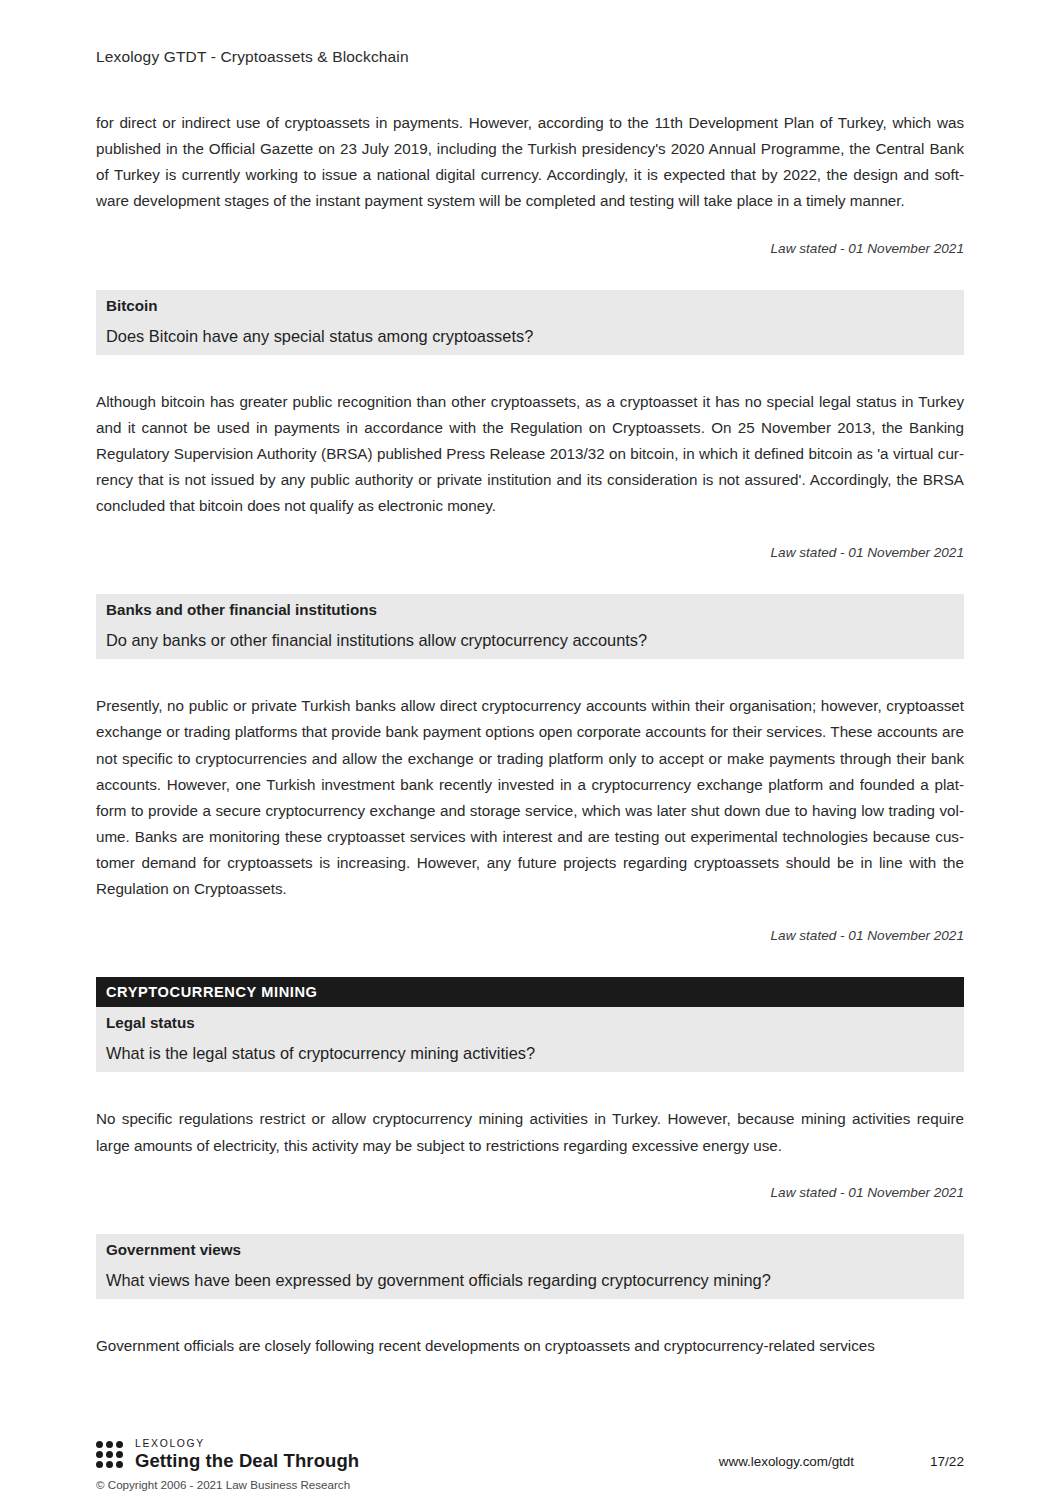Lexology GTDT - Cryptoassets & Blockchain
for direct or indirect use of cryptoassets in payments. However, according to the 11th Development Plan of Turkey, which was published in the Official Gazette on 23 July 2019, including the Turkish presidency's 2020 Annual Programme, the Central Bank of Turkey is currently working to issue a national digital currency. Accordingly, it is expected that by 2022, the design and software development stages of the instant payment system will be completed and testing will take place in a timely manner.
Law stated - 01 November 2021
Bitcoin
Does Bitcoin have any special status among cryptoassets?
Although bitcoin has greater public recognition than other cryptoassets, as a cryptoasset it has no special legal status in Turkey and it cannot be used in payments in accordance with the Regulation on Cryptoassets. On 25 November 2013, the Banking Regulatory Supervision Authority (BRSA) published Press Release 2013/32 on bitcoin, in which it defined bitcoin as 'a virtual currency that is not issued by any public authority or private institution and its consideration is not assured'. Accordingly, the BRSA concluded that bitcoin does not qualify as electronic money.
Law stated - 01 November 2021
Banks and other financial institutions
Do any banks or other financial institutions allow cryptocurrency accounts?
Presently, no public or private Turkish banks allow direct cryptocurrency accounts within their organisation; however, cryptoasset exchange or trading platforms that provide bank payment options open corporate accounts for their services. These accounts are not specific to cryptocurrencies and allow the exchange or trading platform only to accept or make payments through their bank accounts. However, one Turkish investment bank recently invested in a cryptocurrency exchange platform and founded a platform to provide a secure cryptocurrency exchange and storage service, which was later shut down due to having low trading volume. Banks are monitoring these cryptoasset services with interest and are testing out experimental technologies because customer demand for cryptoassets is increasing. However, any future projects regarding cryptoassets should be in line with the Regulation on Cryptoassets.
Law stated - 01 November 2021
CRYPTOCURRENCY MINING
Legal status
What is the legal status of cryptocurrency mining activities?
No specific regulations restrict or allow cryptocurrency mining activities in Turkey. However, because mining activities require large amounts of electricity, this activity may be subject to restrictions regarding excessive energy use.
Law stated - 01 November 2021
Government views
What views have been expressed by government officials regarding cryptocurrency mining?
Government officials are closely following recent developments on cryptoassets and cryptocurrency-related services
LEXOLOGY
Getting the Deal Through
www.lexology.com/gtdt
17/22
© Copyright 2006 - 2021 Law Business Research